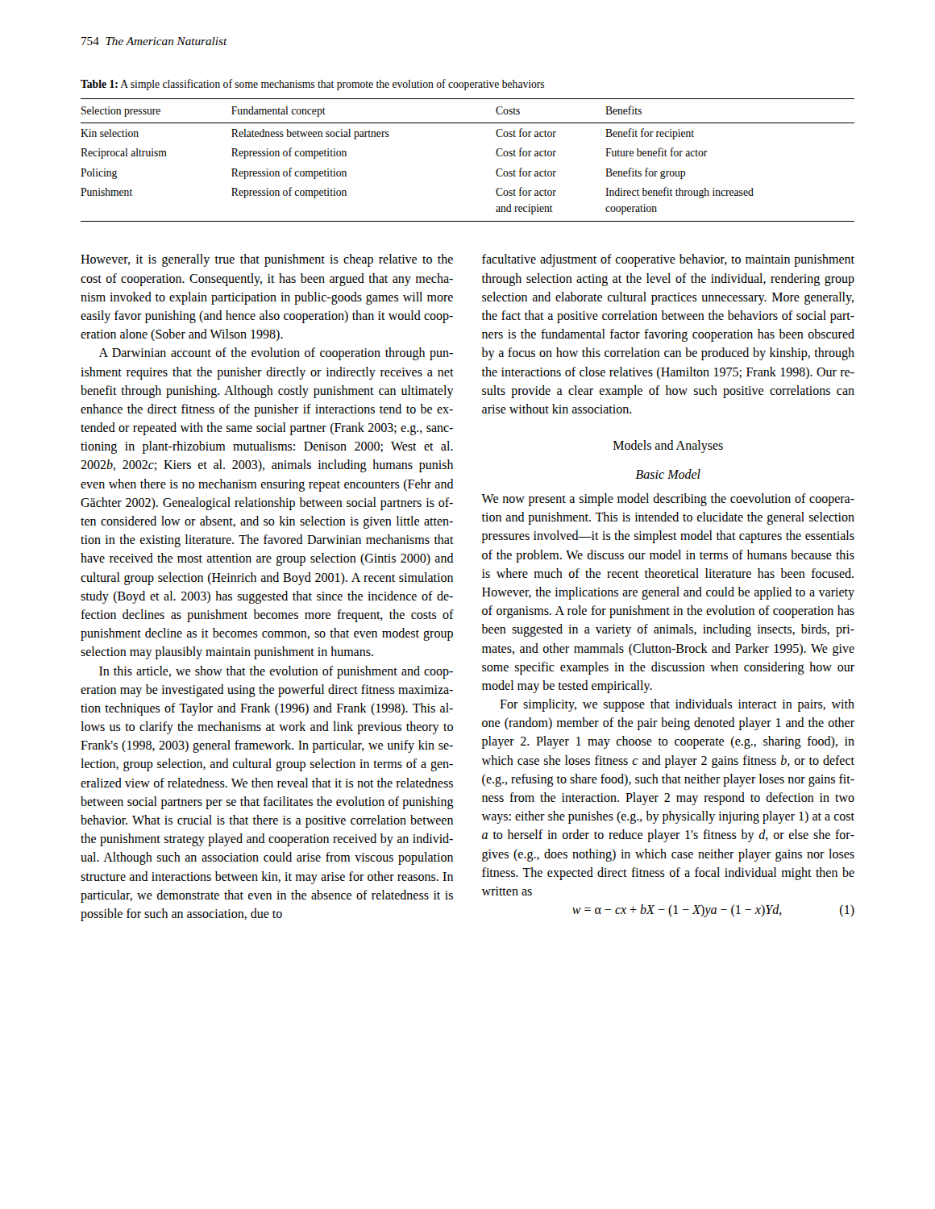754 The American Naturalist
Table 1: A simple classification of some mechanisms that promote the evolution of cooperative behaviors
| Selection pressure | Fundamental concept | Costs | Benefits |
| --- | --- | --- | --- |
| Kin selection | Relatedness between social partners | Cost for actor | Benefit for recipient |
| Reciprocal altruism | Repression of competition | Cost for actor | Future benefit for actor |
| Policing | Repression of competition | Cost for actor | Benefits for group |
| Punishment | Repression of competition | Cost for actor and recipient | Indirect benefit through increased cooperation |
However, it is generally true that punishment is cheap relative to the cost of cooperation. Consequently, it has been argued that any mechanism invoked to explain participation in public-goods games will more easily favor punishing (and hence also cooperation) than it would cooperation alone (Sober and Wilson 1998).
A Darwinian account of the evolution of cooperation through punishment requires that the punisher directly or indirectly receives a net benefit through punishing. Although costly punishment can ultimately enhance the direct fitness of the punisher if interactions tend to be extended or repeated with the same social partner (Frank 2003; e.g., sanctioning in plant-rhizobium mutualisms: Denison 2000; West et al. 2002b, 2002c; Kiers et al. 2003), animals including humans punish even when there is no mechanism ensuring repeat encounters (Fehr and Gächter 2002). Genealogical relationship between social partners is often considered low or absent, and so kin selection is given little attention in the existing literature. The favored Darwinian mechanisms that have received the most attention are group selection (Gintis 2000) and cultural group selection (Heinrich and Boyd 2001). A recent simulation study (Boyd et al. 2003) has suggested that since the incidence of defection declines as punishment becomes more frequent, the costs of punishment decline as it becomes common, so that even modest group selection may plausibly maintain punishment in humans.
In this article, we show that the evolution of punishment and cooperation may be investigated using the powerful direct fitness maximization techniques of Taylor and Frank (1996) and Frank (1998). This allows us to clarify the mechanisms at work and link previous theory to Frank's (1998, 2003) general framework. In particular, we unify kin selection, group selection, and cultural group selection in terms of a generalized view of relatedness. We then reveal that it is not the relatedness between social partners per se that facilitates the evolution of punishing behavior. What is crucial is that there is a positive correlation between the punishment strategy played and cooperation received by an individual. Although such an association could arise from viscous population structure and interactions between kin, it may arise for other reasons. In particular, we demonstrate that even in the absence of relatedness it is possible for such an association, due to
facultative adjustment of cooperative behavior, to maintain punishment through selection acting at the level of the individual, rendering group selection and elaborate cultural practices unnecessary. More generally, the fact that a positive correlation between the behaviors of social partners is the fundamental factor favoring cooperation has been obscured by a focus on how this correlation can be produced by kinship, through the interactions of close relatives (Hamilton 1975; Frank 1998). Our results provide a clear example of how such positive correlations can arise without kin association.
Models and Analyses
Basic Model
We now present a simple model describing the coevolution of cooperation and punishment. This is intended to elucidate the general selection pressures involved—it is the simplest model that captures the essentials of the problem. We discuss our model in terms of humans because this is where much of the recent theoretical literature has been focused. However, the implications are general and could be applied to a variety of organisms. A role for punishment in the evolution of cooperation has been suggested in a variety of animals, including insects, birds, primates, and other mammals (Clutton-Brock and Parker 1995). We give some specific examples in the discussion when considering how our model may be tested empirically.
For simplicity, we suppose that individuals interact in pairs, with one (random) member of the pair being denoted player 1 and the other player 2. Player 1 may choose to cooperate (e.g., sharing food), in which case she loses fitness c and player 2 gains fitness b, or to defect (e.g., refusing to share food), such that neither player loses nor gains fitness from the interaction. Player 2 may respond to defection in two ways: either she punishes (e.g., by physically injuring player 1) at a cost a to herself in order to reduce player 1's fitness by d, or else she forgives (e.g., does nothing) in which case neither player gains nor loses fitness. The expected direct fitness of a focal individual might then be written as
w = α − cx + bX − (1 − X)ya − (1 − x)Yd,(1)